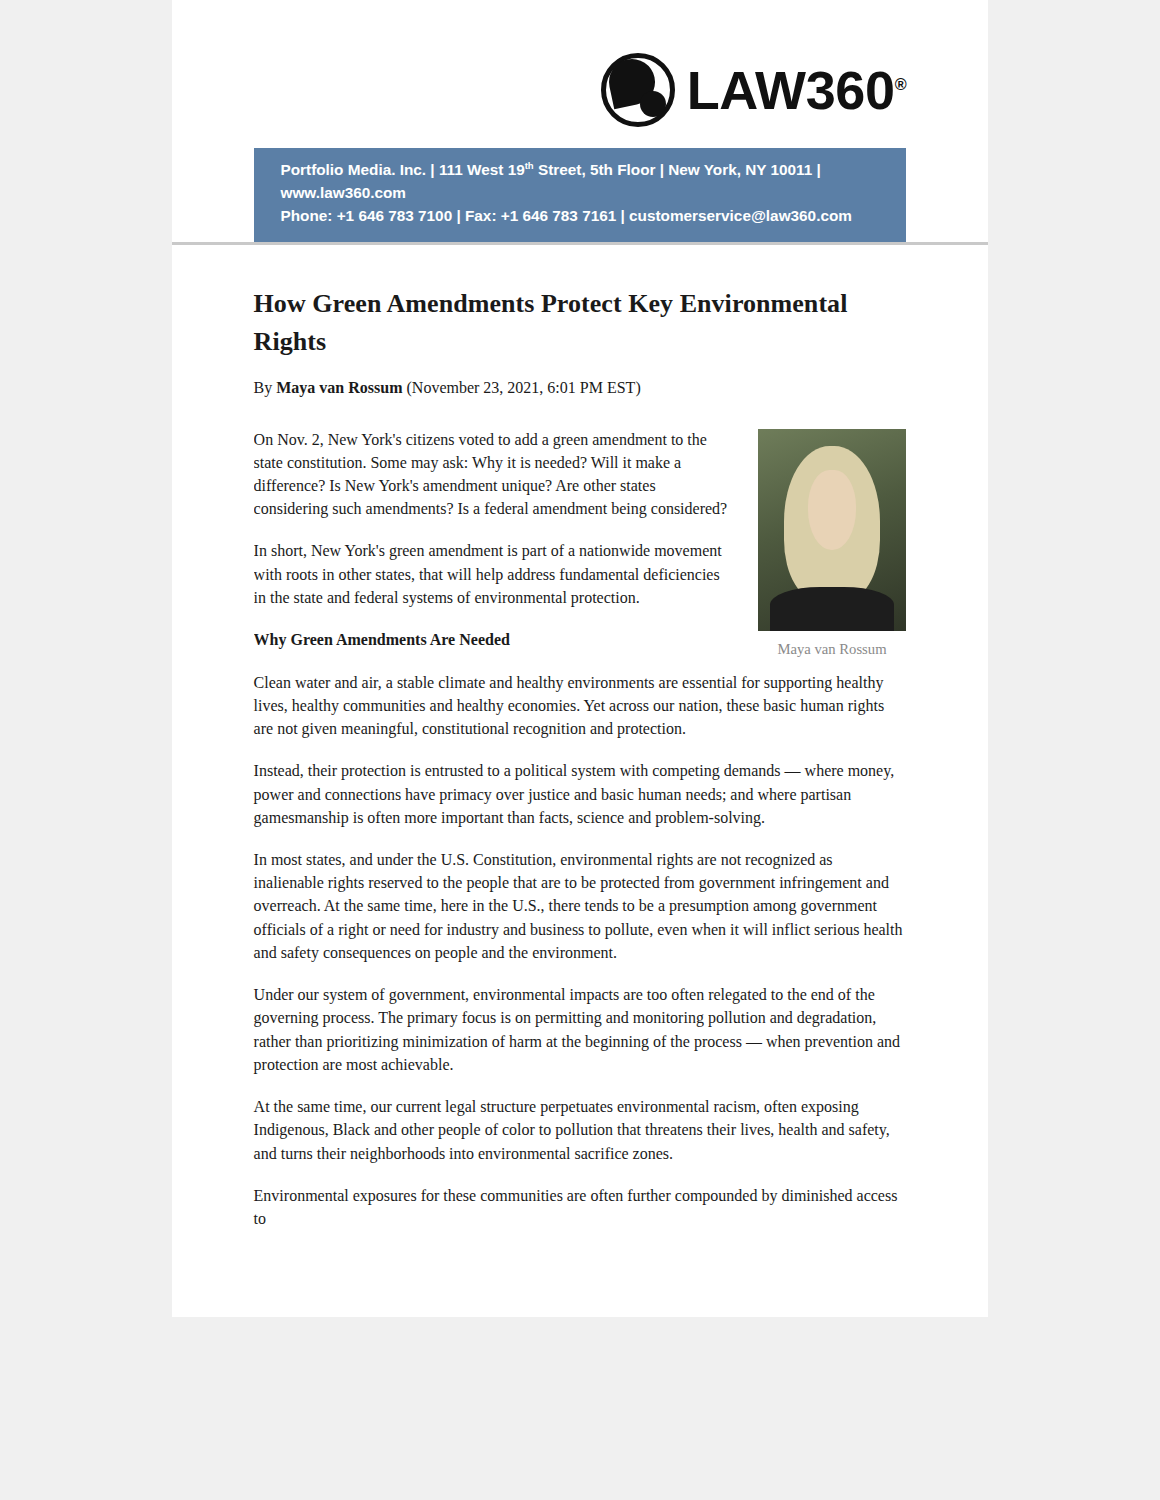LAW360®
Portfolio Media. Inc. | 111 West 19th Street, 5th Floor | New York, NY 10011 | www.law360.com
Phone: +1 646 783 7100 | Fax: +1 646 783 7161 | customerservice@law360.com
How Green Amendments Protect Key Environmental Rights
By Maya van Rossum (November 23, 2021, 6:01 PM EST)
Maya van Rossum
On Nov. 2, New York's citizens voted to add a green amendment to the state constitution. Some may ask: Why it is needed? Will it make a difference? Is New York's amendment unique? Are other states considering such amendments? Is a federal amendment being considered?
In short, New York's green amendment is part of a nationwide movement with roots in other states, that will help address fundamental deficiencies in the state and federal systems of environmental protection.
Why Green Amendments Are Needed
Clean water and air, a stable climate and healthy environments are essential for supporting healthy lives, healthy communities and healthy economies. Yet across our nation, these basic human rights are not given meaningful, constitutional recognition and protection.
Instead, their protection is entrusted to a political system with competing demands — where money, power and connections have primacy over justice and basic human needs; and where partisan gamesmanship is often more important than facts, science and problem-solving.
In most states, and under the U.S. Constitution, environmental rights are not recognized as inalienable rights reserved to the people that are to be protected from government infringement and overreach. At the same time, here in the U.S., there tends to be a presumption among government officials of a right or need for industry and business to pollute, even when it will inflict serious health and safety consequences on people and the environment.
Under our system of government, environmental impacts are too often relegated to the end of the governing process. The primary focus is on permitting and monitoring pollution and degradation, rather than prioritizing minimization of harm at the beginning of the process — when prevention and protection are most achievable.
At the same time, our current legal structure perpetuates environmental racism, often exposing Indigenous, Black and other people of color to pollution that threatens their lives, health and safety, and turns their neighborhoods into environmental sacrifice zones.
Environmental exposures for these communities are often further compounded by diminished access to